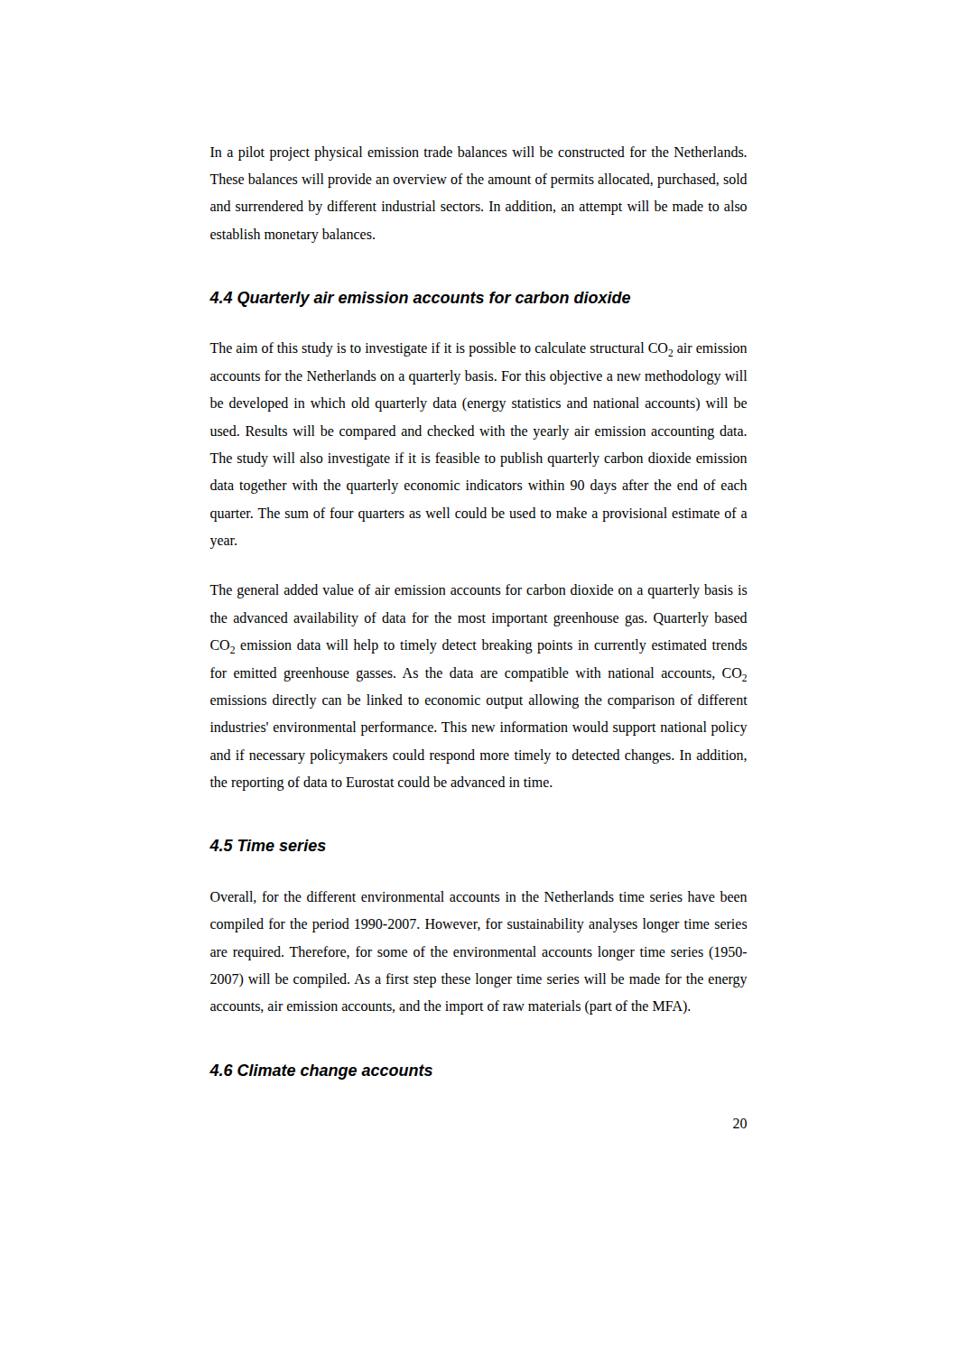In a pilot project physical emission trade balances will be constructed for the Netherlands. These balances will provide an overview of the amount of permits allocated, purchased, sold and surrendered by different industrial sectors. In addition, an attempt will be made to also establish monetary balances.
4.4 Quarterly air emission accounts for carbon dioxide
The aim of this study is to investigate if it is possible to calculate structural CO2 air emission accounts for the Netherlands on a quarterly basis. For this objective a new methodology will be developed in which old quarterly data (energy statistics and national accounts) will be used. Results will be compared and checked with the yearly air emission accounting data. The study will also investigate if it is feasible to publish quarterly carbon dioxide emission data together with the quarterly economic indicators within 90 days after the end of each quarter. The sum of four quarters as well could be used to make a provisional estimate of a year.
The general added value of air emission accounts for carbon dioxide on a quarterly basis is the advanced availability of data for the most important greenhouse gas. Quarterly based CO2 emission data will help to timely detect breaking points in currently estimated trends for emitted greenhouse gasses. As the data are compatible with national accounts, CO2 emissions directly can be linked to economic output allowing the comparison of different industries' environmental performance. This new information would support national policy and if necessary policymakers could respond more timely to detected changes. In addition, the reporting of data to Eurostat could be advanced in time.
4.5 Time series
Overall, for the different environmental accounts in the Netherlands time series have been compiled for the period 1990-2007. However, for sustainability analyses longer time series are required. Therefore, for some of the environmental accounts longer time series (1950-2007) will be compiled. As a first step these longer time series will be made for the energy accounts, air emission accounts, and the import of raw materials (part of the MFA).
4.6 Climate change accounts
20